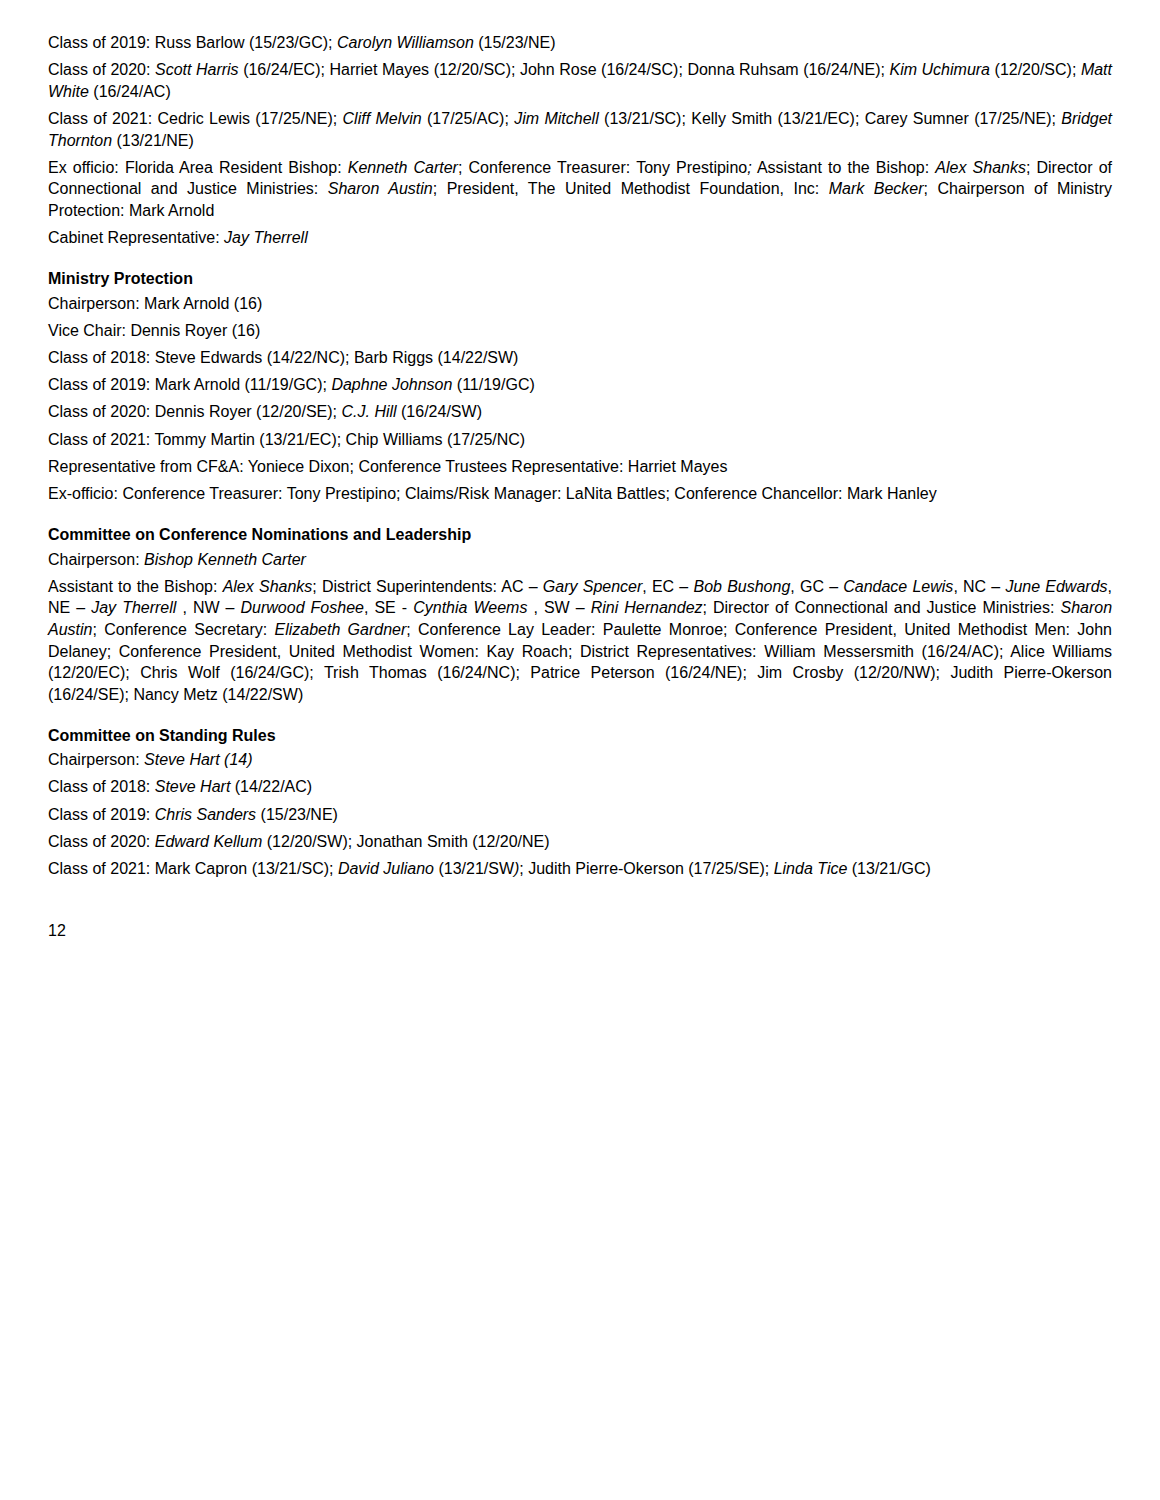Class of 2019: Russ Barlow (15/23/GC); Carolyn Williamson (15/23/NE)
Class of 2020: Scott Harris (16/24/EC); Harriet Mayes (12/20/SC); John Rose (16/24/SC); Donna Ruhsam (16/24/NE); Kim Uchimura (12/20/SC); Matt White (16/24/AC)
Class of 2021: Cedric Lewis (17/25/NE); Cliff Melvin (17/25/AC); Jim Mitchell (13/21/SC); Kelly Smith (13/21/EC); Carey Sumner (17/25/NE); Bridget Thornton (13/21/NE)
Ex officio: Florida Area Resident Bishop: Kenneth Carter; Conference Treasurer: Tony Prestipino; Assistant to the Bishop: Alex Shanks; Director of Connectional and Justice Ministries: Sharon Austin; President, The United Methodist Foundation, Inc: Mark Becker; Chairperson of Ministry Protection: Mark Arnold
Cabinet Representative: Jay Therrell
Ministry Protection
Chairperson: Mark Arnold (16)
Vice Chair: Dennis Royer (16)
Class of 2018: Steve Edwards (14/22/NC); Barb Riggs (14/22/SW)
Class of 2019: Mark Arnold (11/19/GC); Daphne Johnson (11/19/GC)
Class of 2020: Dennis Royer (12/20/SE); C.J. Hill (16/24/SW)
Class of 2021: Tommy Martin (13/21/EC); Chip Williams (17/25/NC)
Representative from CF&A: Yoniece Dixon; Conference Trustees Representative: Harriet Mayes
Ex-officio: Conference Treasurer: Tony Prestipino; Claims/Risk Manager: LaNita Battles; Conference Chancellor: Mark Hanley
Committee on Conference Nominations and Leadership
Chairperson: Bishop Kenneth Carter
Assistant to the Bishop: Alex Shanks; District Superintendents: AC – Gary Spencer, EC – Bob Bushong, GC – Candace Lewis, NC – June Edwards, NE – Jay Therrell , NW – Durwood Foshee, SE - Cynthia Weems , SW – Rini Hernandez; Director of Connectional and Justice Ministries: Sharon Austin; Conference Secretary: Elizabeth Gardner; Conference Lay Leader: Paulette Monroe; Conference President, United Methodist Men: John Delaney; Conference President, United Methodist Women: Kay Roach; District Representatives: William Messersmith (16/24/AC); Alice Williams (12/20/EC); Chris Wolf (16/24/GC); Trish Thomas (16/24/NC); Patrice Peterson (16/24/NE); Jim Crosby (12/20/NW); Judith Pierre-Okerson (16/24/SE); Nancy Metz (14/22/SW)
Committee on Standing Rules
Chairperson: Steve Hart (14)
Class of 2018: Steve Hart (14/22/AC)
Class of 2019: Chris Sanders (15/23/NE)
Class of 2020: Edward Kellum (12/20/SW); Jonathan Smith (12/20/NE)
Class of 2021: Mark Capron (13/21/SC); David Juliano (13/21/SW); Judith Pierre-Okerson (17/25/SE); Linda Tice (13/21/GC)
12